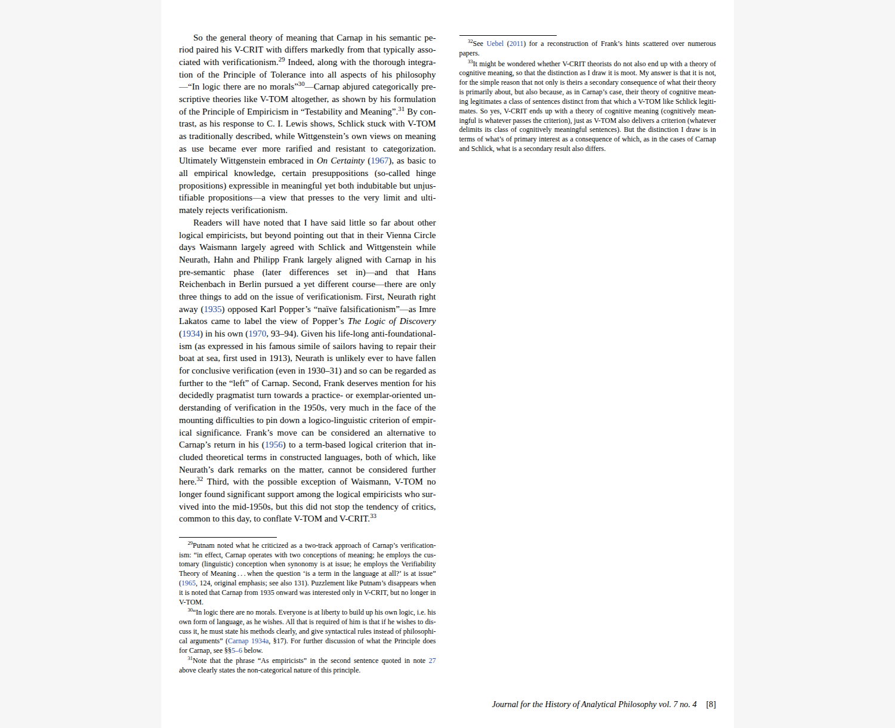So the general theory of meaning that Carnap in his semantic period paired his V-CRIT with differs markedly from that typically associated with verificationism.29 Indeed, along with the thorough integration of the Principle of Tolerance into all aspects of his philosophy—“In logic there are no morals”30—Carnap abjured categorically prescriptive theories like V-TOM altogether, as shown by his formulation of the Principle of Empiricism in “Testability and Meaning”.31 By contrast, as his response to C. I. Lewis shows, Schlick stuck with V-TOM as traditionally described, while Wittgenstein’s own views on meaning as use became ever more rarified and resistant to categorization. Ultimately Wittgenstein embraced in On Certainty (1967), as basic to all empirical knowledge, certain presuppositions (so-called hinge propositions) expressible in meaningful yet both indubitable but unjustifiable propositions—a view that presses to the very limit and ultimately rejects verificationism.
Readers will have noted that I have said little so far about other logical empiricists, but beyond pointing out that in their Vienna Circle days Waismann largely agreed with Schlick and Wittgenstein while Neurath, Hahn and Philipp Frank largely aligned with Carnap in his pre-semantic phase (later differences set in)—and that Hans Reichenbach in Berlin pursued a yet different course—there are only three things to add on the issue of verificationism. First, Neurath right away (1935) opposed Karl Popper’s “naïve falsificationism”—as Imre Lakatos came to label the view of Popper’s The Logic of Discovery (1934) in his own (1970, 93–94). Given his life-long anti-foundationalism (as expressed in his famous simile of sailors having to repair their boat at sea, first used in 1913), Neurath is unlikely ever to have fallen for conclusive verification (even in 1930–31) and so can be regarded as further to the “left” of Carnap. Second, Frank deserves mention for his decidedly pragmatist turn towards a practice- or exemplar-oriented understanding of verification in the 1950s, very much in the face of the mounting difficulties to pin down a logico-linguistic criterion of empirical significance. Frank’s move can be considered an alternative to Carnap’s return in his (1956) to a term-based logical criterion that included theoretical terms in constructed languages, both of which, like Neurath’s dark remarks on the matter, cannot be considered further here.32 Third, with the possible exception of Waismann, V-TOM no longer found significant support among the logical empiricists who survived into the mid-1950s, but this did not stop the tendency of critics, common to this day, to conflate V-TOM and V-CRIT.33
29Putnam noted what he criticized as a two-track approach of Carnap’s verificationism: “in effect, Carnap operates with two conceptions of meaning; he employs the customary (linguistic) conception when synonomy is at issue; he employs the Verifiability Theory of Meaning . . . when the question ‘is a term in the language at all?’ is at issue” (1965, 124, original emphasis; see also 131). Puzzlement like Putnam’s disappears when it is noted that Carnap from 1935 onward was interested only in V-CRIT, but no longer in V-TOM.
30“In logic there are no morals. Everyone is at liberty to build up his own logic, i.e. his own form of language, as he wishes. All that is required of him is that if he wishes to discuss it, he must state his methods clearly, and give syntactical rules instead of philosophical arguments” (Carnap 1934a, §17). For further discussion of what the Principle does for Carnap, see §§5–6 below.
31Note that the phrase “As empiricists” in the second sentence quoted in note 27 above clearly states the non-categorical nature of this principle.
32See Uebel (2011) for a reconstruction of Frank’s hints scattered over numerous papers.
33It might be wondered whether V-CRIT theorists do not also end up with a theory of cognitive meaning, so that the distinction as I draw it is moot. My answer is that it is not, for the simple reason that not only is theirs a secondary consequence of what their theory is primarily about, but also because, as in Carnap’s case, their theory of cognitive meaning legitimates a class of sentences distinct from that which a V-TOM like Schlick legitimates. So yes, V-CRIT ends up with a theory of cognitive meaning (cognitively meaningful is whatever passes the criterion), just as V-TOM also delivers a criterion (whatever delimits its class of cognitively meaningful sentences). But the distinction I draw is in terms of what’s of primary interest as a consequence of which, as in the cases of Carnap and Schlick, what is a secondary result also differs.
Journal for the History of Analytical Philosophy vol. 7 no. 4[8]